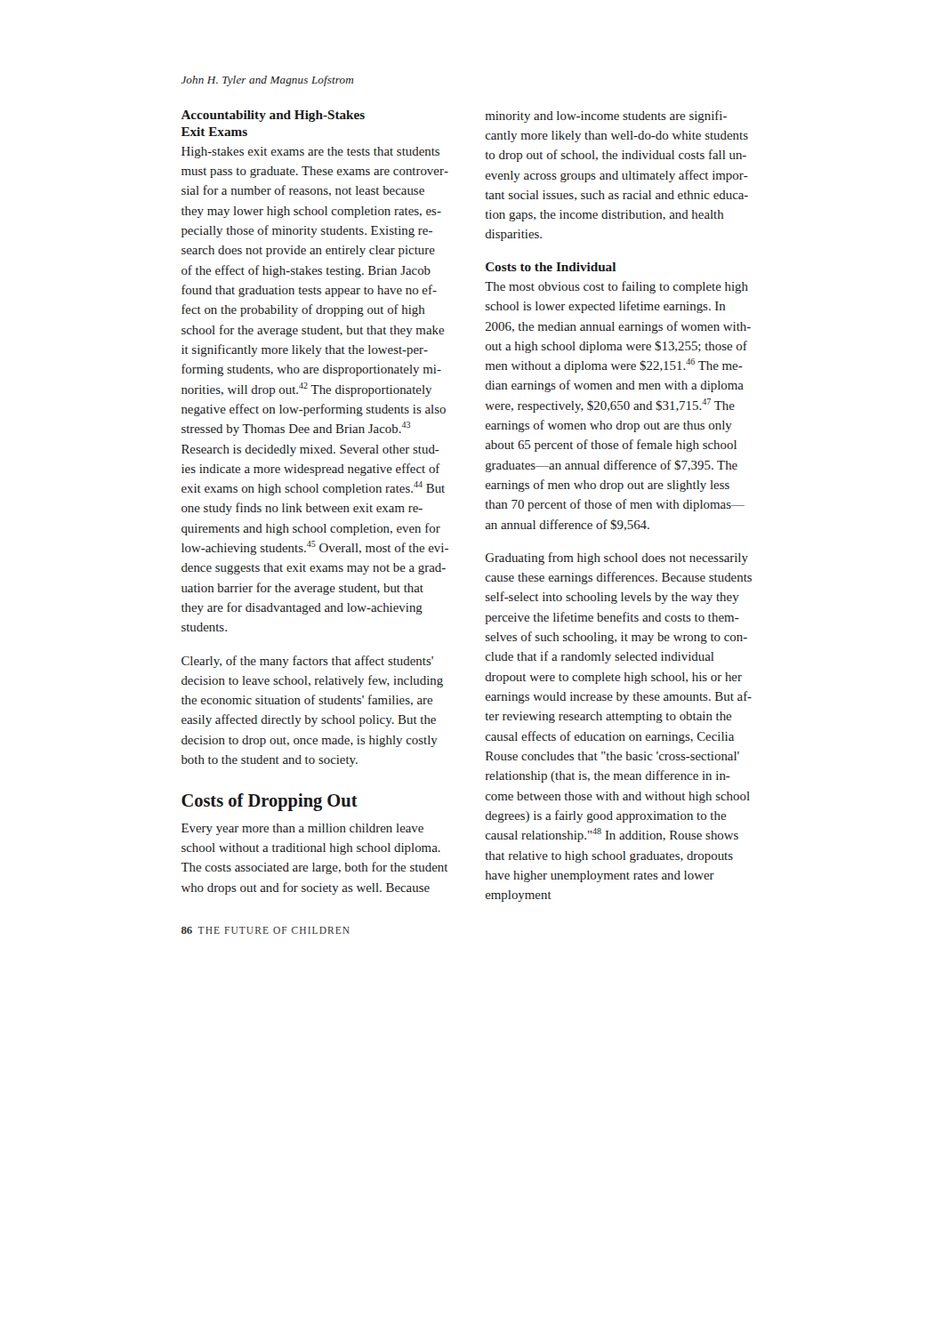John H. Tyler and Magnus Lofstrom
Accountability and High-Stakes
Exit Exams
High-stakes exit exams are the tests that students must pass to graduate. These exams are controversial for a number of reasons, not least because they may lower high school completion rates, especially those of minority students. Existing research does not provide an entirely clear picture of the effect of high-stakes testing. Brian Jacob found that graduation tests appear to have no effect on the probability of dropping out of high school for the average student, but that they make it significantly more likely that the lowest-performing students, who are disproportionately minorities, will drop out.42 The disproportionately negative effect on low-performing students is also stressed by Thomas Dee and Brian Jacob.43 Research is decidedly mixed. Several other studies indicate a more widespread negative effect of exit exams on high school completion rates.44 But one study finds no link between exit exam requirements and high school completion, even for low-achieving students.45 Overall, most of the evidence suggests that exit exams may not be a graduation barrier for the average student, but that they are for disadvantaged and low-achieving students.
Clearly, of the many factors that affect students' decision to leave school, relatively few, including the economic situation of students' families, are easily affected directly by school policy. But the decision to drop out, once made, is highly costly both to the student and to society.
Costs of Dropping Out
Every year more than a million children leave school without a traditional high school diploma. The costs associated are large, both for the student who drops out and for society as well. Because minority and low-income students are significantly more likely than well-do-do white students to drop out of school, the individual costs fall unevenly across groups and ultimately affect important social issues, such as racial and ethnic education gaps, the income distribution, and health disparities.
Costs to the Individual
The most obvious cost to failing to complete high school is lower expected lifetime earnings. In 2006, the median annual earnings of women without a high school diploma were $13,255; those of men without a diploma were $22,151.46 The median earnings of women and men with a diploma were, respectively, $20,650 and $31,715.47 The earnings of women who drop out are thus only about 65 percent of those of female high school graduates—an annual difference of $7,395. The earnings of men who drop out are slightly less than 70 percent of those of men with diplomas—an annual difference of $9,564.
Graduating from high school does not necessarily cause these earnings differences. Because students self-select into schooling levels by the way they perceive the lifetime benefits and costs to themselves of such schooling, it may be wrong to conclude that if a randomly selected individual dropout were to complete high school, his or her earnings would increase by these amounts. But after reviewing research attempting to obtain the causal effects of education on earnings, Cecilia Rouse concludes that "the basic 'cross-sectional' relationship (that is, the mean difference in income between those with and without high school degrees) is a fairly good approximation to the causal relationship."48 In addition, Rouse shows that relative to high school graduates, dropouts have higher unemployment rates and lower employment
86 THE FUTURE OF CHILDREN